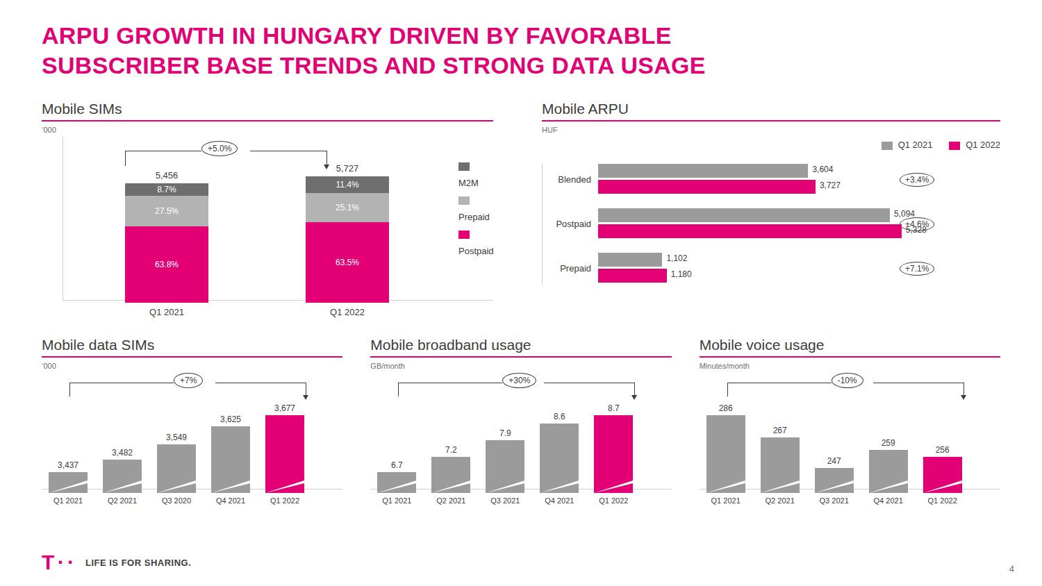ARPU growth in Hungary driven by favorable
subscriber base trends and strong data usage
Mobile SIMs
‘000
+5.0%
5,456
8.7%
27.5%
63.8%
Q1 2021
5,727
11.4%
25.1%
63.5%
Q1 2022
M2M
Prepaid
Postpaid
Mobile ARPU
HUF
Q1 2021 Q1 2022
Blended
3,604
3,727
+3.4%
Postpaid
5,094
5,328
+4.6%
Prepaid
1,102
1,180
+7.1%
Mobile data SIMs
‘000
+7%
3,437
Q1 2021
3,482
Q2 2021
3,549
Q3 2020
3,625
Q4 2021
3,677
Q1 2022
Mobile broadband usage
GB/month
+30%
6.7
Q1 2021
7.2
Q2 2021
7.9
Q3 2021
8.6
Q4 2021
8.7
Q1 2022
Mobile voice usage
Minutes/month
-10%
286
Q1 2021
267
Q2 2021
247
Q3 2021
259
Q4 2021
256
Q1 2022
T · · LIFE IS FOR SHARING.
4